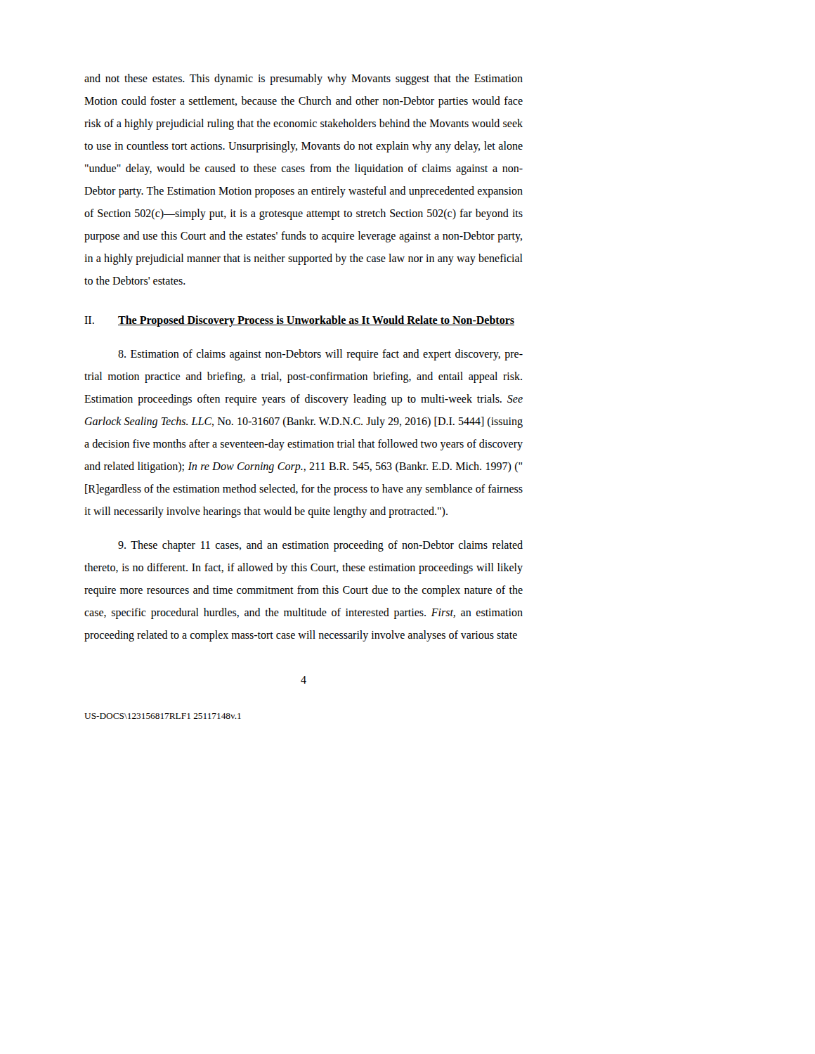and not these estates. This dynamic is presumably why Movants suggest that the Estimation Motion could foster a settlement, because the Church and other non-Debtor parties would face risk of a highly prejudicial ruling that the economic stakeholders behind the Movants would seek to use in countless tort actions. Unsurprisingly, Movants do not explain why any delay, let alone "undue" delay, would be caused to these cases from the liquidation of claims against a non-Debtor party. The Estimation Motion proposes an entirely wasteful and unprecedented expansion of Section 502(c)—simply put, it is a grotesque attempt to stretch Section 502(c) far beyond its purpose and use this Court and the estates' funds to acquire leverage against a non-Debtor party, in a highly prejudicial manner that is neither supported by the case law nor in any way beneficial to the Debtors' estates.
II. The Proposed Discovery Process is Unworkable as It Would Relate to Non-Debtors
8. Estimation of claims against non-Debtors will require fact and expert discovery, pre-trial motion practice and briefing, a trial, post-confirmation briefing, and entail appeal risk. Estimation proceedings often require years of discovery leading up to multi-week trials. See Garlock Sealing Techs. LLC, No. 10-31607 (Bankr. W.D.N.C. July 29, 2016) [D.I. 5444] (issuing a decision five months after a seventeen-day estimation trial that followed two years of discovery and related litigation); In re Dow Corning Corp., 211 B.R. 545, 563 (Bankr. E.D. Mich. 1997) ("[R]egardless of the estimation method selected, for the process to have any semblance of fairness it will necessarily involve hearings that would be quite lengthy and protracted.").
9. These chapter 11 cases, and an estimation proceeding of non-Debtor claims related thereto, is no different. In fact, if allowed by this Court, these estimation proceedings will likely require more resources and time commitment from this Court due to the complex nature of the case, specific procedural hurdles, and the multitude of interested parties. First, an estimation proceeding related to a complex mass-tort case will necessarily involve analyses of various state
4
US-DOCS\123156817RLF1 25117148v.1